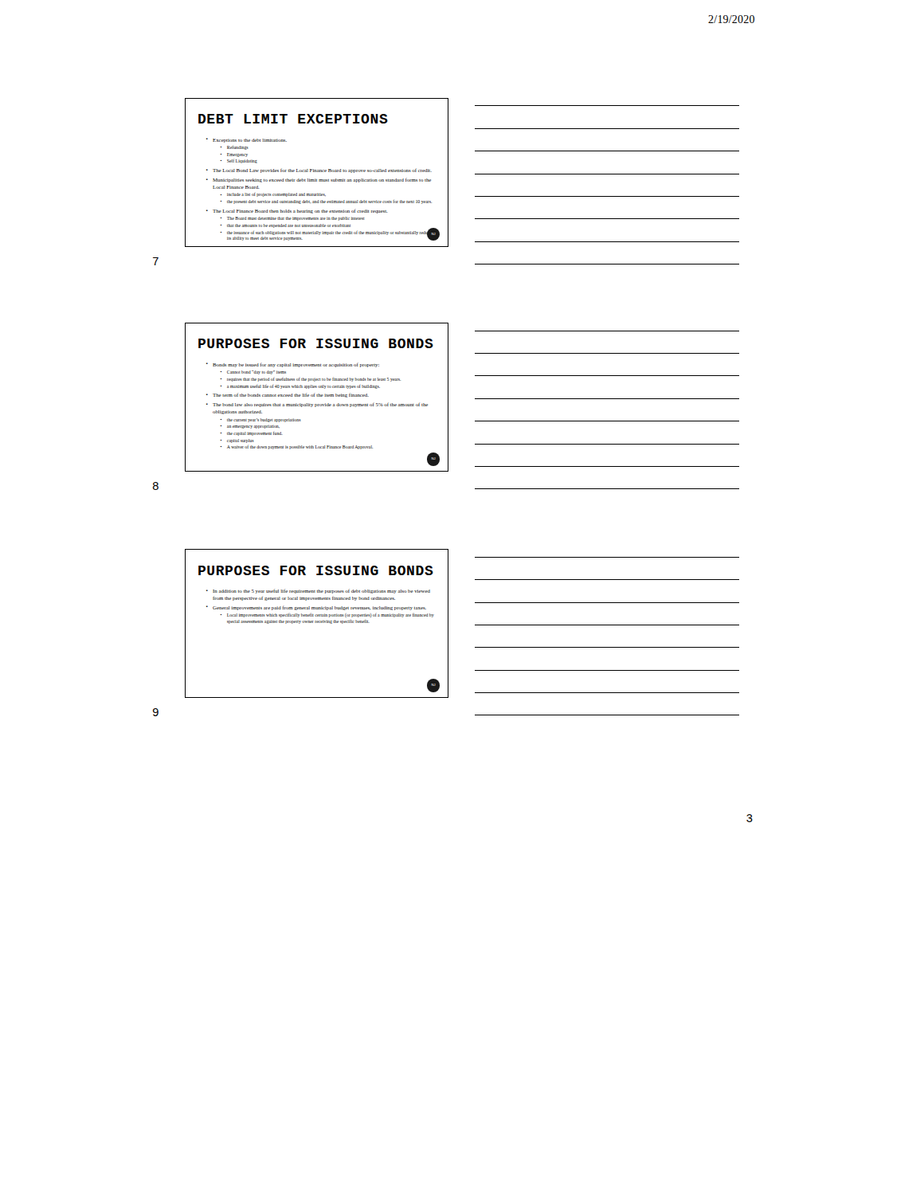2/19/2020
DEBT LIMIT EXCEPTIONS
Exceptions to the debt limitations.
Refundings
Emergency
Self Liquidating
The Local Bond Law provides for the Local Finance Board to approve so-called extensions of credit.
Municipalities seeking to exceed their debt limit must submit an application on standard forms to the Local Finance Board.
include a list of projects contemplated and maturities,
the present debt service and outstanding debt, and the estimated annual debt service costs for the next 10 years.
The Local Finance Board then holds a hearing on the extension of credit request.
The Board must determine that the improvements are in the public interest
that the amounts to be expended are not unreasonable or exorbitant
the issuance of such obligations will not materially impair the credit of the municipality or substantially reduce its ability to meet debt service payments.
NJ
7
PURPOSES FOR ISSUING BONDS
Bonds may be issued for any capital improvement or acquisition of property:
Cannot bond “day to day” items
requires that the period of usefulness of the project to be financed by bonds be at least 5 years.
a maximum useful life of 40 years which applies only to certain types of buildings.
The term of the bonds cannot exceed the life of the item being financed.
The bond law also requires that a municipality provide a down payment of 5% of the amount of the obligations authorized.
the current year’s budget appropriations
an emergency appropriation,
the capital improvement fund.
capital surplus
A waiver of the down payment is possible with Local Finance Board Approval.
NJ
8
PURPOSES FOR ISSUING BONDS
In addition to the 5 year useful life requirement the purposes of debt obligations may also be viewed from the perspective of general or local improvements financed by bond ordinances.
General improvements are paid from general municipal budget revenues, including property taxes.
Local improvements which specifically benefit certain portions (or properties) of a municipality are financed by special assessments against the property owner receiving the specific benefit.
NJ
9
3